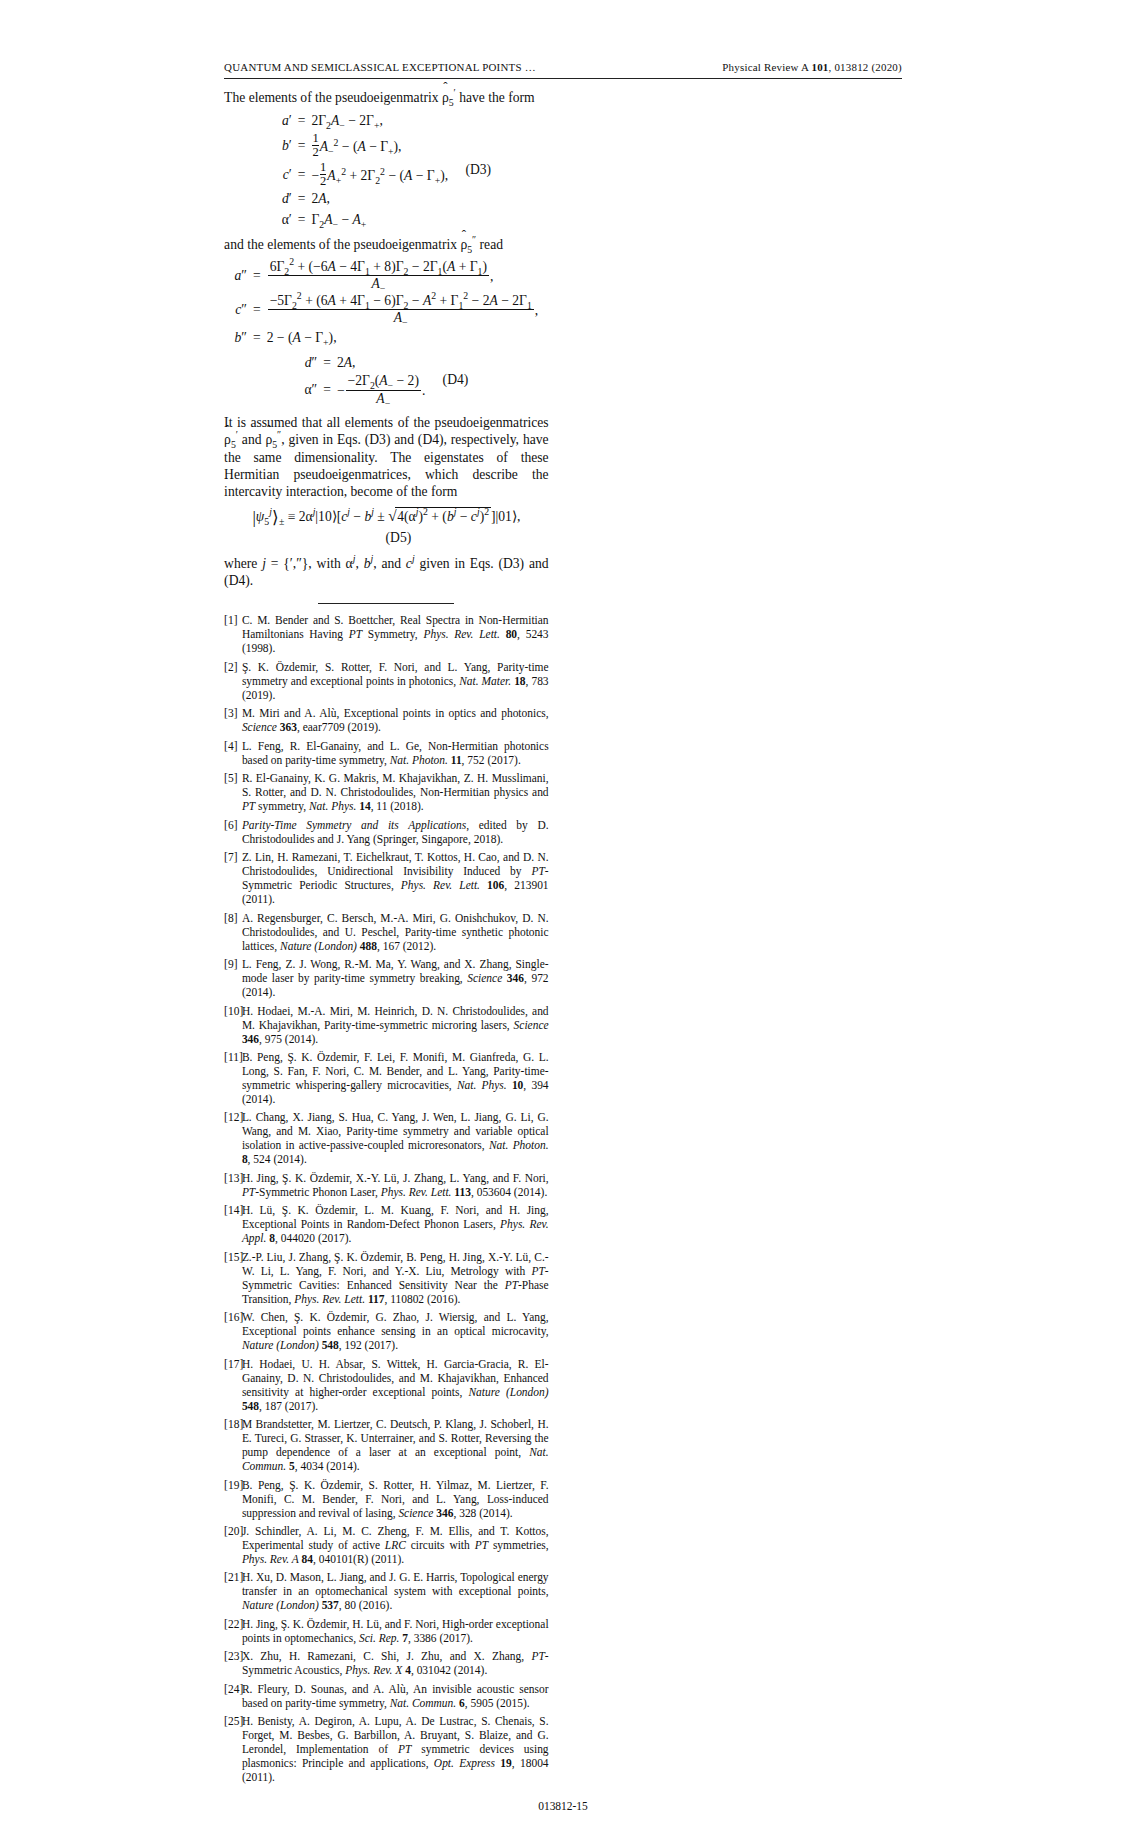Quantum and semiclassical exceptional points …
Physical Review A 101, 013812 (2020)
The elements of the pseudoeigenmatrix ρ5′ have the form
a′
=
2Γ2A− − 2Γ+,
b′
=
12 A−2 − (A − Γ+),
c′
=
−12 A+2 + 2Γ22 − (A − Γ+),
d′
=
2A,
α′
=
Γ2A− − A+
(D3)
and the elements of the pseudoeigenmatrix ρ5″ read
a″
=
6Γ22 + (−6A − 4Γ1 + 8)Γ2 − 2Γ1(A + Γ1) A− ,
c″
=
−5Γ22 + (6A + 4Γ1 − 6)Γ2 − A2 + Γ12 − 2A − 2Γ1 A− ,
b″
=
2 − (A − Γ+),
d″
=
2A,
α″
=
− −2Γ2(A− − 2) A− .
(D4)
It is assumed that all elements of the pseudoeigenmatrices ρ5′ and ρ5″, given in Eqs. (D3) and (D4), respectively, have the same dimensionality. The eigenstates of these Hermitian pseudoeigenmatrices, which describe the intercavity interaction, become of the form
|ψ5j⟩± ≡ 2αj|10⟩[cj − bj ± 4(αj)2 + (bj − cj)2]|01⟩,
x
(D5)
where j = {′,″}, with αj, bj, and cj given in Eqs. (D3) and (D4).
[1] C. M. Bender and S. Boettcher, Real Spectra in Non-Hermitian Hamiltonians Having PT Symmetry, Phys. Rev. Lett. 80, 5243 (1998).
[2] Ş. K. Özdemir, S. Rotter, F. Nori, and L. Yang, Parity-time symmetry and exceptional points in photonics, Nat. Mater. 18, 783 (2019).
[3] M. Miri and A. Alù, Exceptional points in optics and photonics, Science 363, eaar7709 (2019).
[4] L. Feng, R. El-Ganainy, and L. Ge, Non-Hermitian photonics based on parity-time symmetry, Nat. Photon. 11, 752 (2017).
[5] R. El-Ganainy, K. G. Makris, M. Khajavikhan, Z. H. Musslimani, S. Rotter, and D. N. Christodoulides, Non-Hermitian physics and PT symmetry, Nat. Phys. 14, 11 (2018).
[6] Parity-Time Symmetry and its Applications, edited by D. Christodoulides and J. Yang (Springer, Singapore, 2018).
[7] Z. Lin, H. Ramezani, T. Eichelkraut, T. Kottos, H. Cao, and D. N. Christodoulides, Unidirectional Invisibility Induced by PT-Symmetric Periodic Structures, Phys. Rev. Lett. 106, 213901 (2011).
[8] A. Regensburger, C. Bersch, M.-A. Miri, G. Onishchukov, D. N. Christodoulides, and U. Peschel, Parity-time synthetic photonic lattices, Nature (London) 488, 167 (2012).
[9] L. Feng, Z. J. Wong, R.-M. Ma, Y. Wang, and X. Zhang, Single-mode laser by parity-time symmetry breaking, Science 346, 972 (2014).
[10] H. Hodaei, M.-A. Miri, M. Heinrich, D. N. Christodoulides, and M. Khajavikhan, Parity-time-symmetric microring lasers, Science 346, 975 (2014).
[11] B. Peng, Ş. K. Özdemir, F. Lei, F. Monifi, M. Gianfreda, G. L. Long, S. Fan, F. Nori, C. M. Bender, and L. Yang, Parity-time-symmetric whispering-gallery microcavities, Nat. Phys. 10, 394 (2014).
[12] L. Chang, X. Jiang, S. Hua, C. Yang, J. Wen, L. Jiang, G. Li, G. Wang, and M. Xiao, Parity-time symmetry and variable optical isolation in active-passive-coupled microresonators, Nat. Photon. 8, 524 (2014).
[13] H. Jing, Ş. K. Özdemir, X.-Y. Lü, J. Zhang, L. Yang, and F. Nori, PT-Symmetric Phonon Laser, Phys. Rev. Lett. 113, 053604 (2014).
[14] H. Lü, Ş. K. Özdemir, L. M. Kuang, F. Nori, and H. Jing, Exceptional Points in Random-Defect Phonon Lasers, Phys. Rev. Appl. 8, 044020 (2017).
[15] Z.-P. Liu, J. Zhang, Ş. K. Özdemir, B. Peng, H. Jing, X.-Y. Lü, C.-W. Li, L. Yang, F. Nori, and Y.-X. Liu, Metrology with PT-Symmetric Cavities: Enhanced Sensitivity Near the PT-Phase Transition, Phys. Rev. Lett. 117, 110802 (2016).
[16] W. Chen, Ş. K. Özdemir, G. Zhao, J. Wiersig, and L. Yang, Exceptional points enhance sensing in an optical microcavity, Nature (London) 548, 192 (2017).
[17] H. Hodaei, U. H. Absar, S. Wittek, H. Garcia-Gracia, R. El-Ganainy, D. N. Christodoulides, and M. Khajavikhan, Enhanced sensitivity at higher-order exceptional points, Nature (London) 548, 187 (2017).
[18] M Brandstetter, M. Liertzer, C. Deutsch, P. Klang, J. Schoberl, H. E. Tureci, G. Strasser, K. Unterrainer, and S. Rotter, Reversing the pump dependence of a laser at an exceptional point, Nat. Commun. 5, 4034 (2014).
[19] B. Peng, Ş. K. Özdemir, S. Rotter, H. Yilmaz, M. Liertzer, F. Monifi, C. M. Bender, F. Nori, and L. Yang, Loss-induced suppression and revival of lasing, Science 346, 328 (2014).
[20] J. Schindler, A. Li, M. C. Zheng, F. M. Ellis, and T. Kottos, Experimental study of active LRC circuits with PT symmetries, Phys. Rev. A 84, 040101(R) (2011).
[21] H. Xu, D. Mason, L. Jiang, and J. G. E. Harris, Topological energy transfer in an optomechanical system with exceptional points, Nature (London) 537, 80 (2016).
[22] H. Jing, Ş. K. Özdemir, H. Lü, and F. Nori, High-order exceptional points in optomechanics, Sci. Rep. 7, 3386 (2017).
[23] X. Zhu, H. Ramezani, C. Shi, J. Zhu, and X. Zhang, PT-Symmetric Acoustics, Phys. Rev. X 4, 031042 (2014).
[24] R. Fleury, D. Sounas, and A. Alù, An invisible acoustic sensor based on parity-time symmetry, Nat. Commun. 6, 5905 (2015).
[25] H. Benisty, A. Degiron, A. Lupu, A. De Lustrac, S. Chenais, S. Forget, M. Besbes, G. Barbillon, A. Bruyant, S. Blaize, and G. Lerondel, Implementation of PT symmetric devices using plasmonics: Principle and applications, Opt. Express 19, 18004 (2011).
013812-15